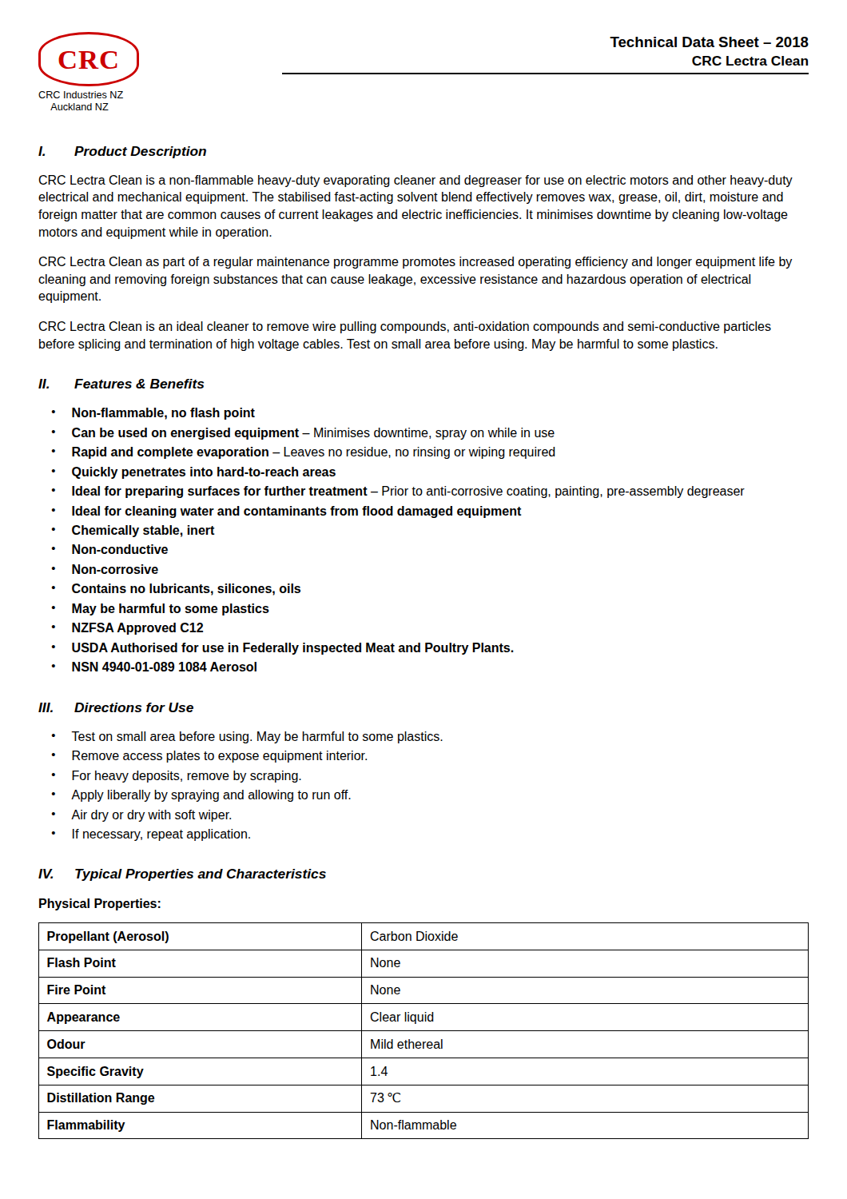CRC
CRC Industries NZ
Auckland NZ
Technical Data Sheet – 2018
CRC Lectra Clean
I. Product Description
CRC Lectra Clean is a non-flammable heavy-duty evaporating cleaner and degreaser for use on electric motors and other heavy-duty electrical and mechanical equipment. The stabilised fast-acting solvent blend effectively removes wax, grease, oil, dirt, moisture and foreign matter that are common causes of current leakages and electric inefficiencies. It minimises downtime by cleaning low-voltage motors and equipment while in operation.
CRC Lectra Clean as part of a regular maintenance programme promotes increased operating efficiency and longer equipment life by cleaning and removing foreign substances that can cause leakage, excessive resistance and hazardous operation of electrical equipment.
CRC Lectra Clean is an ideal cleaner to remove wire pulling compounds, anti-oxidation compounds and semi-conductive particles before splicing and termination of high voltage cables. Test on small area before using. May be harmful to some plastics.
II. Features & Benefits
Non-flammable, no flash point
Can be used on energised equipment – Minimises downtime, spray on while in use
Rapid and complete evaporation – Leaves no residue, no rinsing or wiping required
Quickly penetrates into hard-to-reach areas
Ideal for preparing surfaces for further treatment – Prior to anti-corrosive coating, painting, pre-assembly degreaser
Ideal for cleaning water and contaminants from flood damaged equipment
Chemically stable, inert
Non-conductive
Non-corrosive
Contains no lubricants, silicones, oils
May be harmful to some plastics
NZFSA Approved C12
USDA Authorised for use in Federally inspected Meat and Poultry Plants.
NSN 4940-01-089 1084 Aerosol
III. Directions for Use
Test on small area before using. May be harmful to some plastics.
Remove access plates to expose equipment interior.
For heavy deposits, remove by scraping.
Apply liberally by spraying and allowing to run off.
Air dry or dry with soft wiper.
If necessary, repeat application.
IV. Typical Properties and Characteristics
Physical Properties:
| Propellant (Aerosol) | Carbon Dioxide |
| Flash Point | None |
| Fire Point | None |
| Appearance | Clear liquid |
| Odour | Mild ethereal |
| Specific Gravity | 1.4 |
| Distillation Range | 73 ℃ |
| Flammability | Non-flammable |